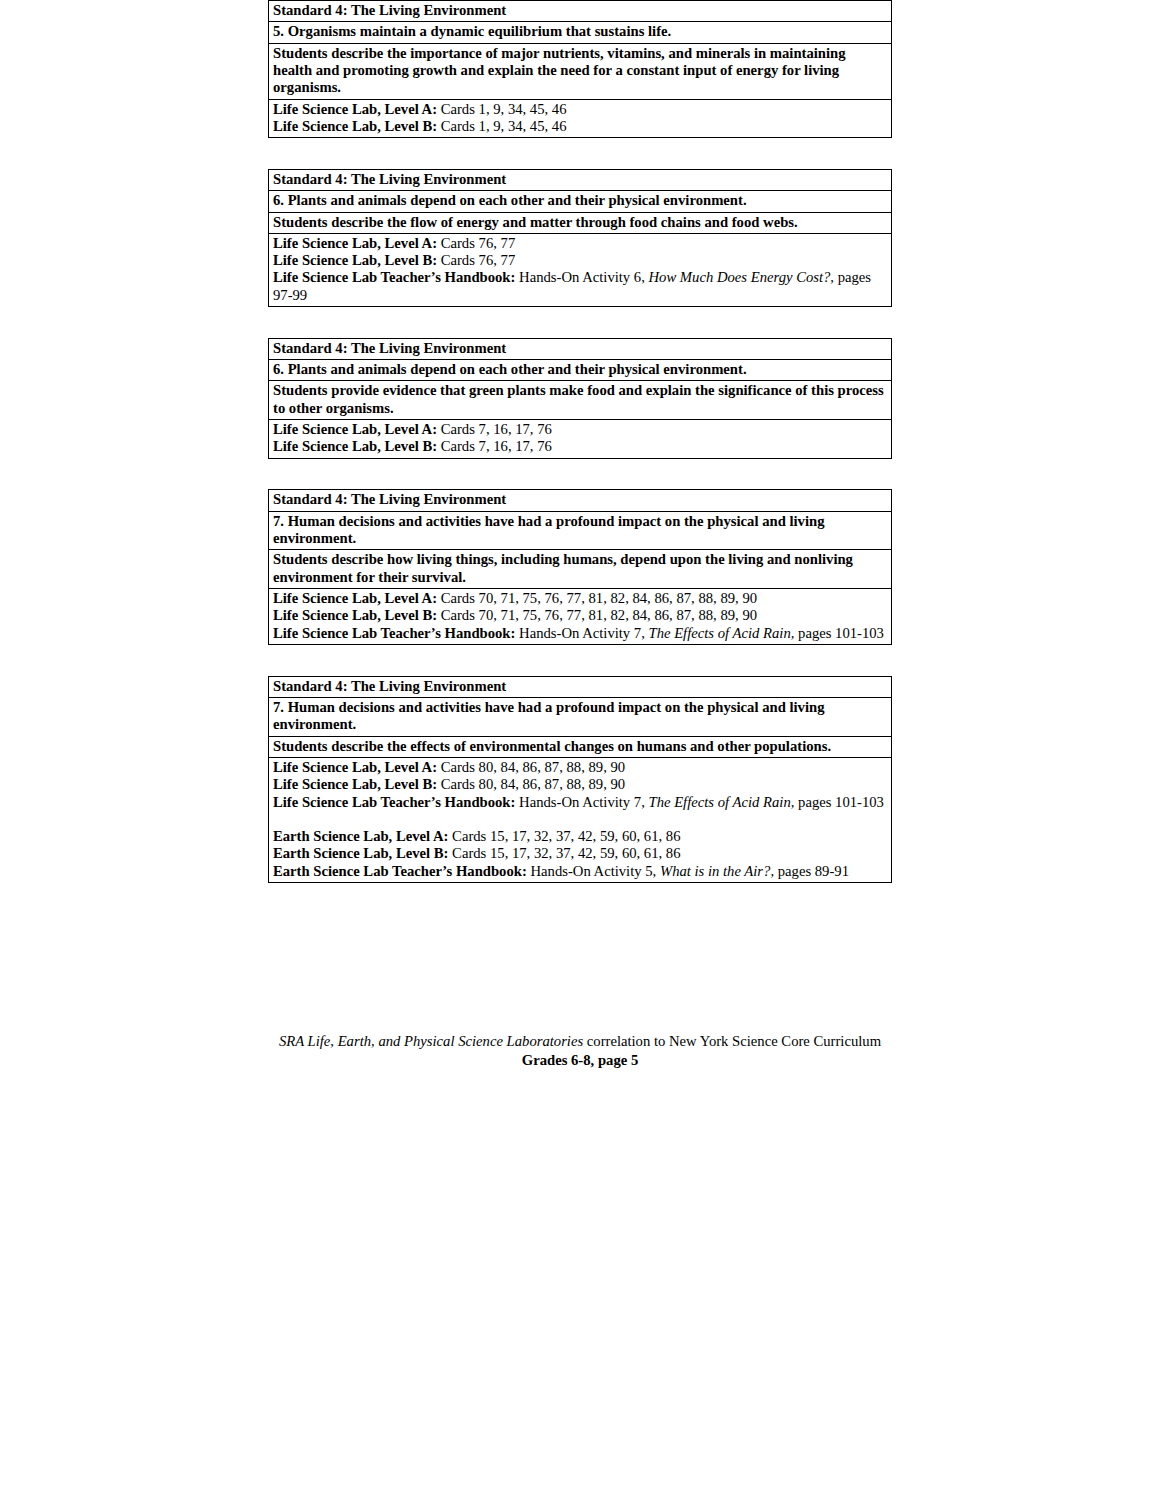| Standard 4: The Living Environment |
| 5. Organisms maintain a dynamic equilibrium that sustains life. |
| Students describe the importance of major nutrients, vitamins, and minerals in maintaining health and promoting growth and explain the need for a constant input of energy for living organisms. |
| Life Science Lab, Level A: Cards 1, 9, 34, 45, 46 Life Science Lab, Level B: Cards 1, 9, 34, 45, 46 |
| Standard 4: The Living Environment |
| 6. Plants and animals depend on each other and their physical environment. |
| Students describe the flow of energy and matter through food chains and food webs. |
| Life Science Lab, Level A: Cards 76, 77 Life Science Lab, Level B: Cards 76, 77 Life Science Lab Teacher’s Handbook: Hands-On Activity 6, How Much Does Energy Cost?, pages 97-99 |
| Standard 4: The Living Environment |
| 6. Plants and animals depend on each other and their physical environment. |
| Students provide evidence that green plants make food and explain the significance of this process to other organisms. |
| Life Science Lab, Level A: Cards 7, 16, 17, 76 Life Science Lab, Level B: Cards 7, 16, 17, 76 |
| Standard 4: The Living Environment |
| 7. Human decisions and activities have had a profound impact on the physical and living environment. |
| Students describe how living things, including humans, depend upon the living and nonliving environment for their survival. |
| Life Science Lab, Level A: Cards 70, 71, 75, 76, 77, 81, 82, 84, 86, 87, 88, 89, 90 Life Science Lab, Level B: Cards 70, 71, 75, 76, 77, 81, 82, 84, 86, 87, 88, 89, 90 Life Science Lab Teacher’s Handbook: Hands-On Activity 7, The Effects of Acid Rain, pages 101-103 |
| Standard 4: The Living Environment |
| 7. Human decisions and activities have had a profound impact on the physical and living environment. |
| Students describe the effects of environmental changes on humans and other populations. |
| Life Science Lab, Level A: Cards 80, 84, 86, 87, 88, 89, 90 Life Science Lab, Level B: Cards 80, 84, 86, 87, 88, 89, 90 Life Science Lab Teacher’s Handbook: Hands-On Activity 7, The Effects of Acid Rain, pages 101-103 Earth Science Lab, Level A: Cards 15, 17, 32, 37, 42, 59, 60, 61, 86 Earth Science Lab, Level B: Cards 15, 17, 32, 37, 42, 59, 60, 61, 86 Earth Science Lab Teacher’s Handbook: Hands-On Activity 5, What is in the Air?, pages 89-91 |
SRA Life, Earth, and Physical Science Laboratories correlation to New York Science Core Curriculum
Grades 6-8, page 5